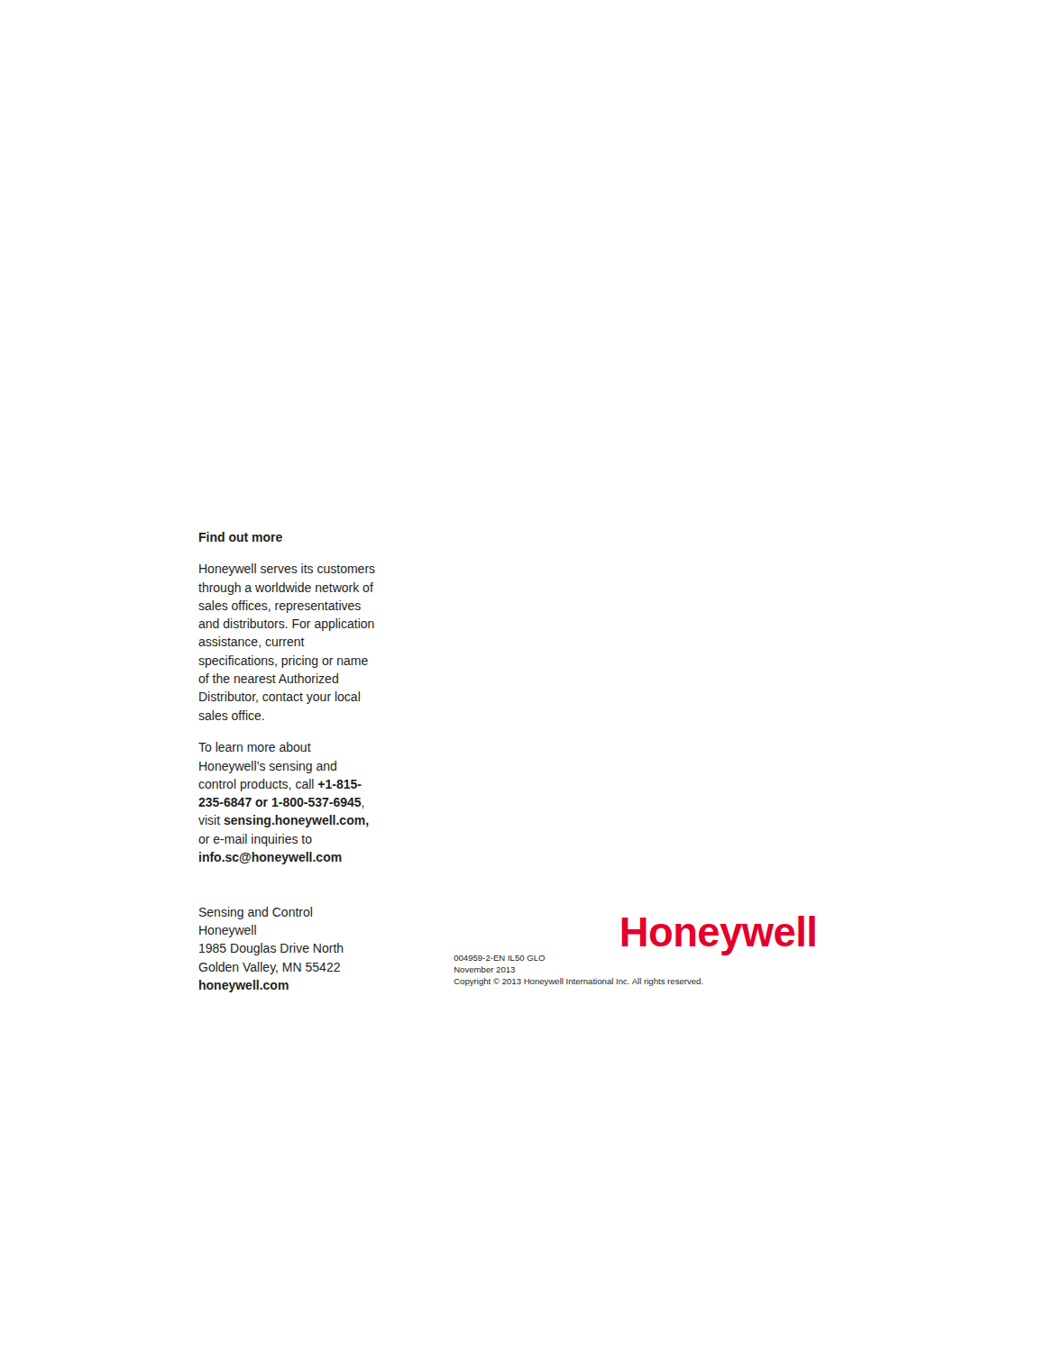Find out more
Honeywell serves its customers through a worldwide network of sales offices, representatives and distributors. For application assistance, current specifications, pricing or name of the nearest Authorized Distributor, contact your local sales office.
To learn more about Honeywell’s sensing and control products, call +1-815-235-6847 or 1-800-537-6945, visit sensing.honeywell.com, or e-mail inquiries to info.sc@honeywell.com
Sensing and Control
Honeywell
1985 Douglas Drive North
Golden Valley, MN 55422
honeywell.com
Honeywell
004959-2-EN IL50 GLO
November 2013
Copyright © 2013 Honeywell International Inc. All rights reserved.